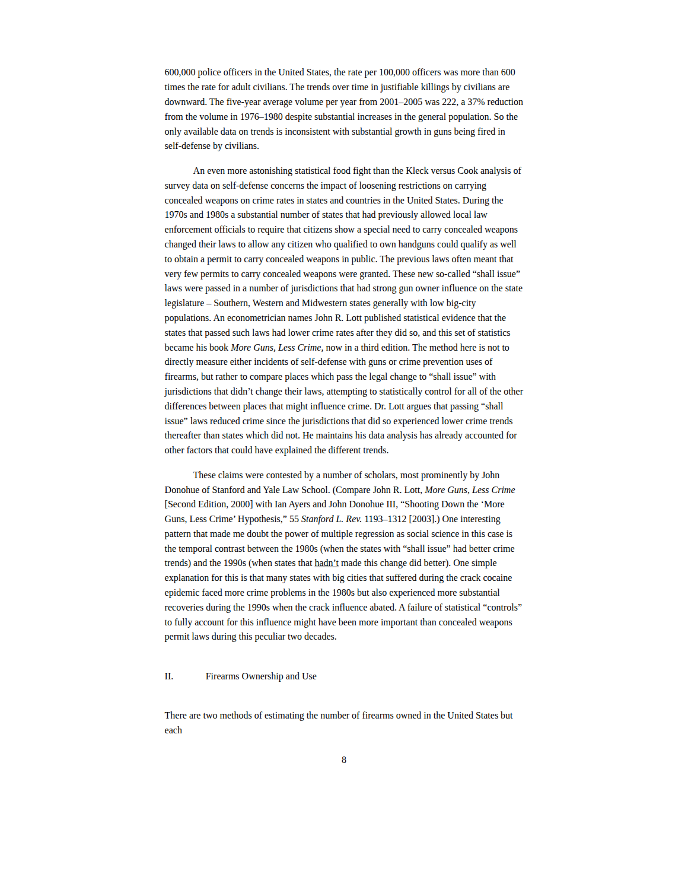600,000 police officers in the United States, the rate per 100,000 officers was more than 600 times the rate for adult civilians. The trends over time in justifiable killings by civilians are downward. The five-year average volume per year from 2001–2005 was 222, a 37% reduction from the volume in 1976–1980 despite substantial increases in the general population. So the only available data on trends is inconsistent with substantial growth in guns being fired in self-defense by civilians.
An even more astonishing statistical food fight than the Kleck versus Cook analysis of survey data on self-defense concerns the impact of loosening restrictions on carrying concealed weapons on crime rates in states and countries in the United States. During the 1970s and 1980s a substantial number of states that had previously allowed local law enforcement officials to require that citizens show a special need to carry concealed weapons changed their laws to allow any citizen who qualified to own handguns could qualify as well to obtain a permit to carry concealed weapons in public. The previous laws often meant that very few permits to carry concealed weapons were granted. These new so-called “shall issue” laws were passed in a number of jurisdictions that had strong gun owner influence on the state legislature – Southern, Western and Midwestern states generally with low big-city populations. An econometrician names John R. Lott published statistical evidence that the states that passed such laws had lower crime rates after they did so, and this set of statistics became his book More Guns, Less Crime, now in a third edition. The method here is not to directly measure either incidents of self-defense with guns or crime prevention uses of firearms, but rather to compare places which pass the legal change to “shall issue” with jurisdictions that didn’t change their laws, attempting to statistically control for all of the other differences between places that might influence crime. Dr. Lott argues that passing “shall issue” laws reduced crime since the jurisdictions that did so experienced lower crime trends thereafter than states which did not. He maintains his data analysis has already accounted for other factors that could have explained the different trends.
These claims were contested by a number of scholars, most prominently by John Donohue of Stanford and Yale Law School. (Compare John R. Lott, More Guns, Less Crime [Second Edition, 2000] with Ian Ayers and John Donohue III, “Shooting Down the ‘More Guns, Less Crime’ Hypothesis,” 55 Stanford L. Rev. 1193–1312 [2003].) One interesting pattern that made me doubt the power of multiple regression as social science in this case is the temporal contrast between the 1980s (when the states with “shall issue” had better crime trends) and the 1990s (when states that hadn’t made this change did better). One simple explanation for this is that many states with big cities that suffered during the crack cocaine epidemic faced more crime problems in the 1980s but also experienced more substantial recoveries during the 1990s when the crack influence abated. A failure of statistical “controls” to fully account for this influence might have been more important than concealed weapons permit laws during this peculiar two decades.
II. Firearms Ownership and Use
There are two methods of estimating the number of firearms owned in the United States but each
8